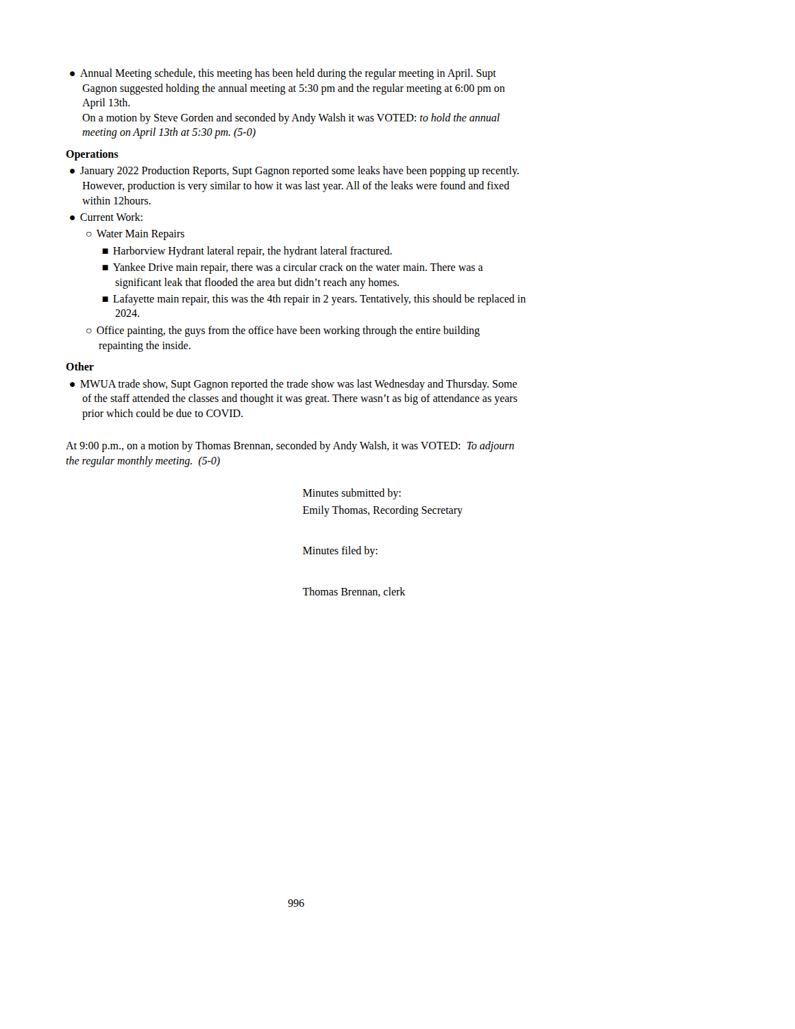Annual Meeting schedule, this meeting has been held during the regular meeting in April. Supt Gagnon suggested holding the annual meeting at 5:30 pm and the regular meeting at 6:00 pm on April 13th.
On a motion by Steve Gorden and seconded by Andy Walsh it was VOTED: to hold the annual meeting on April 13th at 5:30 pm. (5-0)
Operations
January 2022 Production Reports, Supt Gagnon reported some leaks have been popping up recently. However, production is very similar to how it was last year. All of the leaks were found and fixed within 12hours.
Current Work:
Water Main Repairs
Harborview Hydrant lateral repair, the hydrant lateral fractured.
Yankee Drive main repair, there was a circular crack on the water main. There was a significant leak that flooded the area but didn’t reach any homes.
Lafayette main repair, this was the 4th repair in 2 years. Tentatively, this should be replaced in 2024.
Office painting, the guys from the office have been working through the entire building repainting the inside.
Other
MWUA trade show, Supt Gagnon reported the trade show was last Wednesday and Thursday. Some of the staff attended the classes and thought it was great. There wasn’t as big of attendance as years prior which could be due to COVID.
At 9:00 p.m., on a motion by Thomas Brennan, seconded by Andy Walsh, it was VOTED: To adjourn the regular monthly meeting. (5-0)
Minutes submitted by:
Emily Thomas, Recording Secretary
Minutes filed by:
Thomas Brennan, clerk
996